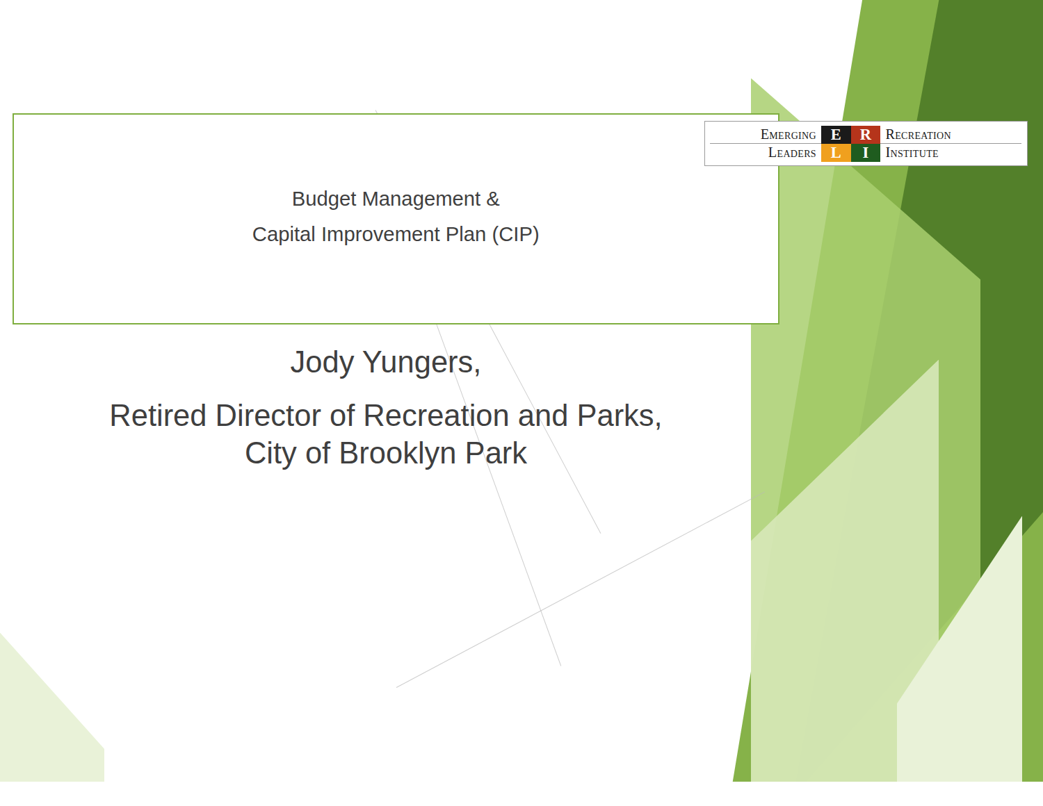| Emerging | E | R | Recreation |
| Leaders | L | I | Institute |
Budget Management &
Capital Improvement Plan (CIP)
Jody Yungers,
Retired Director of Recreation and Parks,City of Brooklyn Park